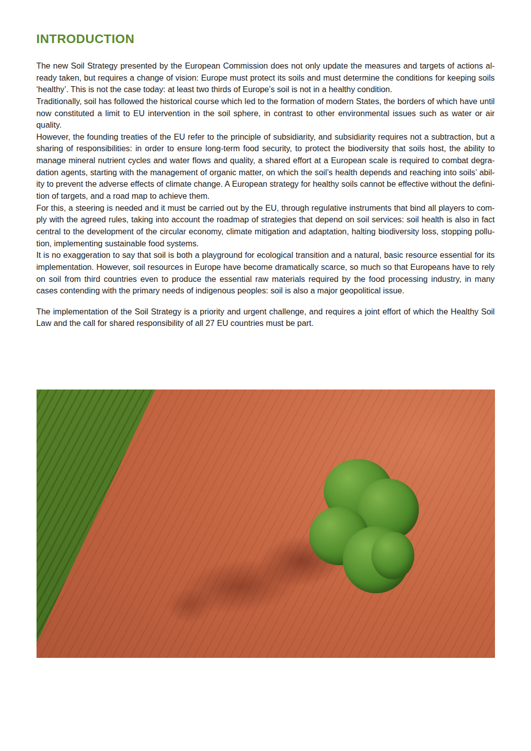Introduction
The new Soil Strategy presented by the European Commission does not only update the measures and targets of actions already taken, but requires a change of vision: Europe must protect its soils and must determine the conditions for keeping soils ‘healthy’. This is not the case today: at least two thirds of Europe’s soil is not in a healthy condition.
Traditionally, soil has followed the historical course which led to the formation of modern States, the borders of which have until now constituted a limit to EU intervention in the soil sphere, in contrast to other environmental issues such as water or air quality.
However, the founding treaties of the EU refer to the principle of subsidiarity, and subsidiarity requires not a subtraction, but a sharing of responsibilities: in order to ensure long-term food security, to protect the biodiversity that soils host, the ability to manage mineral nutrient cycles and water flows and quality, a shared effort at a European scale is required to combat degradation agents, starting with the management of organic matter, on which the soil’s health depends and reaching into soils’ ability to prevent the adverse effects of climate change. A European strategy for healthy soils cannot be effective without the definition of targets, and a road map to achieve them.
For this, a steering is needed and it must be carried out by the EU, through regulative instruments that bind all players to comply with the agreed rules, taking into account the roadmap of strategies that depend on soil services: soil health is also in fact central to the development of the circular economy, climate mitigation and adaptation, halting biodiversity loss, stopping pollution, implementing sustainable food systems.
It is no exaggeration to say that soil is both a playground for ecological transition and a natural, basic resource essential for its implementation. However, soil resources in Europe have become dramatically scarce, so much so that Europeans have to rely on soil from third countries even to produce the essential raw materials required by the food processing industry, in many cases contending with the primary needs of indigenous peoples: soil is also a major geopolitical issue.
The implementation of the Soil Strategy is a priority and urgent challenge, and requires a joint effort of which the Healthy Soil Law and the call for shared responsibility of all 27 EU countries must be part.